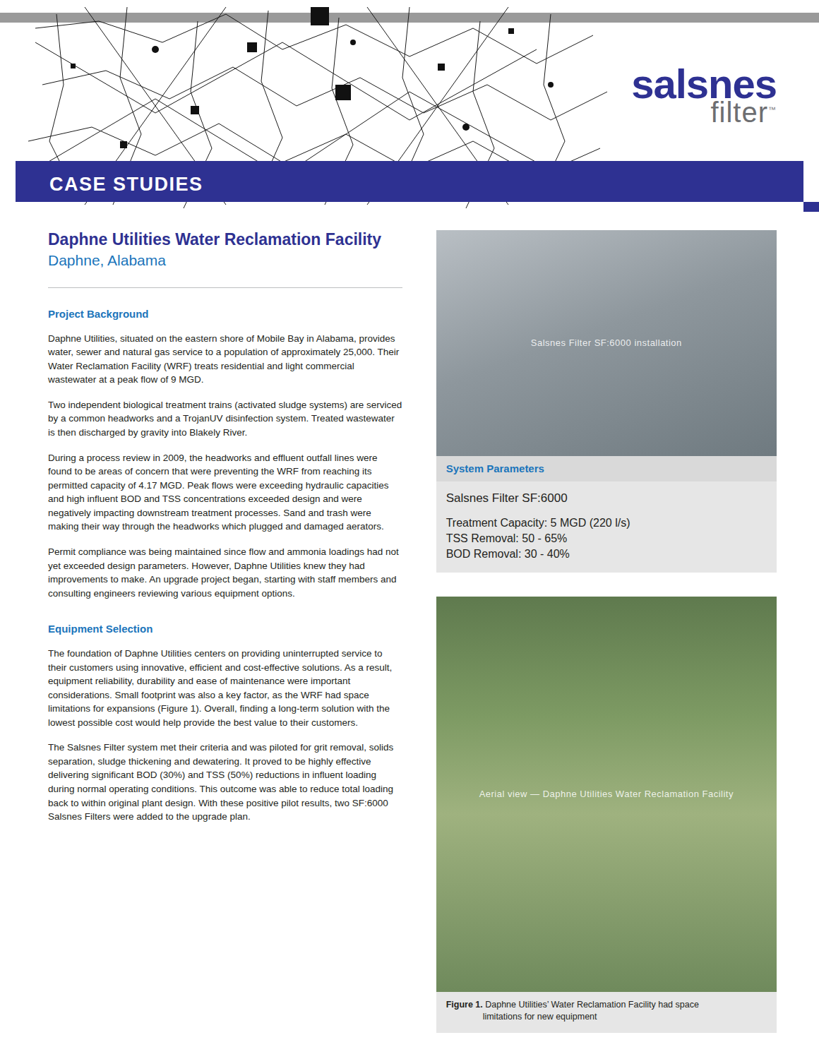salsnes
filter™
CASE STUDIES
Daphne Utilities Water Reclamation Facility
Daphne, Alabama
Project Background
Daphne Utilities, situated on the eastern shore of Mobile Bay in Alabama, provides water, sewer and natural gas service to a population of approximately 25,000. Their Water Reclamation Facility (WRF) treats residential and light commercial wastewater at a peak flow of 9 MGD.
Two independent biological treatment trains (activated sludge systems) are serviced by a common headworks and a TrojanUV disinfection system. Treated wastewater is then discharged by gravity into Blakely River.
During a process review in 2009, the headworks and effluent outfall lines were found to be areas of concern that were preventing the WRF from reaching its permitted capacity of 4.17 MGD. Peak flows were exceeding hydraulic capacities and high influent BOD and TSS concentrations exceeded design and were negatively impacting downstream treatment processes. Sand and trash were making their way through the headworks which plugged and damaged aerators.
Permit compliance was being maintained since flow and ammonia loadings had not yet exceeded design parameters. However, Daphne Utilities knew they had improvements to make. An upgrade project began, starting with staff members and consulting engineers reviewing various equipment options.
Equipment Selection
The foundation of Daphne Utilities centers on providing uninterrupted service to their customers using innovative, efficient and cost-effective solutions. As a result, equipment reliability, durability and ease of maintenance were important considerations. Small footprint was also a key factor, as the WRF had space limitations for expansions (Figure 1). Overall, finding a long-term solution with the lowest possible cost would help provide the best value to their customers.
The Salsnes Filter system met their criteria and was piloted for grit removal, solids separation, sludge thickening and dewatering. It proved to be highly effective delivering significant BOD (30%) and TSS (50%) reductions in influent loading during normal operating conditions. This outcome was able to reduce total loading back to within original plant design. With these positive pilot results, two SF:6000 Salsnes Filters were added to the upgrade plan.
Salsnes Filter SF:6000 installation
System Parameters
Salsnes Filter SF:6000
Treatment Capacity: 5 MGD (220 l/s)
TSS Removal: 50 - 65%
BOD Removal: 30 - 40%
Aerial view — Daphne Utilities Water Reclamation Facility
Figure 1. Daphne Utilities’ Water Reclamation Facility had space limitations for new equipment